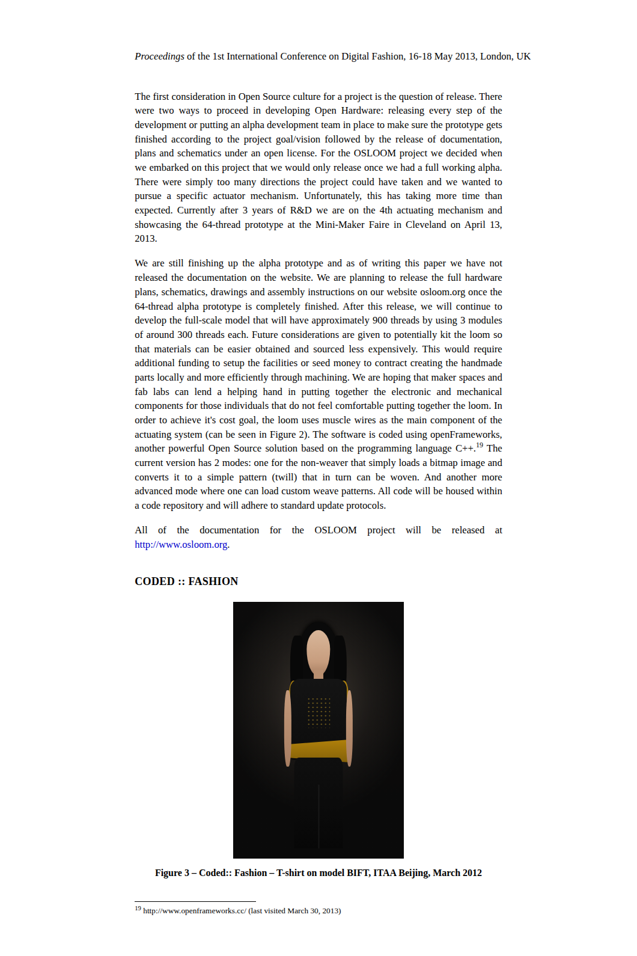Proceedings of the 1st International Conference on Digital Fashion, 16-18 May 2013, London, UK
The first consideration in Open Source culture for a project is the question of release. There were two ways to proceed in developing Open Hardware: releasing every step of the development or putting an alpha development team in place to make sure the prototype gets finished according to the project goal/vision followed by the release of documentation, plans and schematics under an open license. For the OSLOOM project we decided when we embarked on this project that we would only release once we had a full working alpha. There were simply too many directions the project could have taken and we wanted to pursue a specific actuator mechanism. Unfortunately, this has taking more time than expected. Currently after 3 years of R&D we are on the 4th actuating mechanism and showcasing the 64-thread prototype at the Mini-Maker Faire in Cleveland on April 13, 2013.
We are still finishing up the alpha prototype and as of writing this paper we have not released the documentation on the website. We are planning to release the full hardware plans, schematics, drawings and assembly instructions on our website osloom.org once the 64-thread alpha prototype is completely finished. After this release, we will continue to develop the full-scale model that will have approximately 900 threads by using 3 modules of around 300 threads each. Future considerations are given to potentially kit the loom so that materials can be easier obtained and sourced less expensively. This would require additional funding to setup the facilities or seed money to contract creating the handmade parts locally and more efficiently through machining. We are hoping that maker spaces and fab labs can lend a helping hand in putting together the electronic and mechanical components for those individuals that do not feel comfortable putting together the loom. In order to achieve it's cost goal, the loom uses muscle wires as the main component of the actuating system (can be seen in Figure 2). The software is coded using openFrameworks, another powerful Open Source solution based on the programming language C++.19 The current version has 2 modes: one for the non-weaver that simply loads a bitmap image and converts it to a simple pattern (twill) that in turn can be woven. And another more advanced mode where one can load custom weave patterns. All code will be housed within a code repository and will adhere to standard update protocols.
All of the documentation for the OSLOOM project will be released at http://www.osloom.org.
CODED :: FASHION
Figure 3 – Coded:: Fashion – T-shirt on model BIFT, ITAA Beijing, March 2012
19 http://www.openframeworks.cc/ (last visited March 30, 2013)